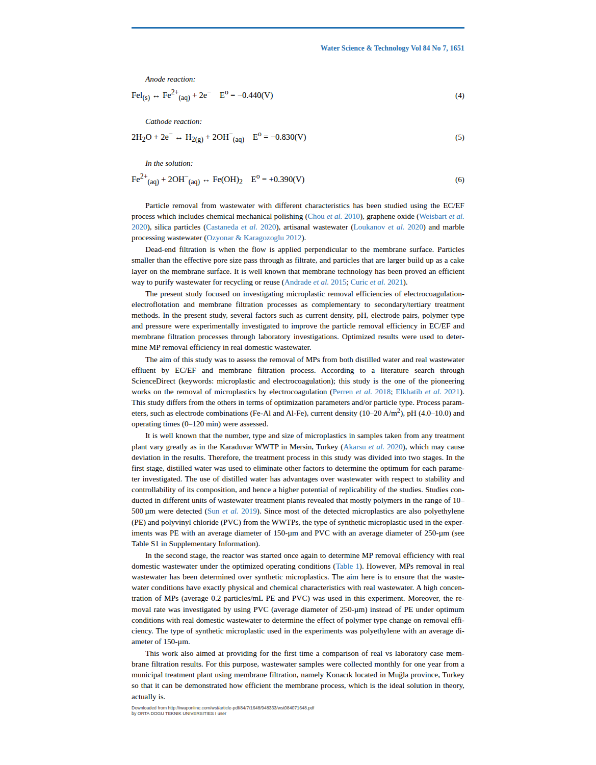Water Science & Technology Vol 84 No 7, 1651
Anode reaction:
Fel(s) ↔ Fe2+(aq) + 2e− Eo = −0.440(V) (4)
Cathode reaction:
2H2O + 2e− ↔ H2(g) + 2OH−(aq) Eo = −0.830(V) (5)
In the solution:
Fe2+(aq) + 2OH−(aq) ↔ Fe(OH)2 Eo = +0.390(V) (6)
Particle removal from wastewater with different characteristics has been studied using the EC/EF process which includes chemical mechanical polishing (Chou et al. 2010), graphene oxide (Weisbart et al. 2020), silica particles (Castaneda et al. 2020), artisanal wastewater (Loukanov et al. 2020) and marble processing wastewater (Ozyonar & Karagozoglu 2012).
Dead-end filtration is when the flow is applied perpendicular to the membrane surface. Particles smaller than the effective pore size pass through as filtrate, and particles that are larger build up as a cake layer on the membrane surface. It is well known that membrane technology has been proved an efficient way to purify wastewater for recycling or reuse (Andrade et al. 2015; Curic et al. 2021).
The present study focused on investigating microplastic removal efficiencies of electrocoagulation-electroflotation and membrane filtration processes as complementary to secondary/tertiary treatment methods. In the present study, several factors such as current density, pH, electrode pairs, polymer type and pressure were experimentally investigated to improve the particle removal efficiency in EC/EF and membrane filtration processes through laboratory investigations. Optimized results were used to determine MP removal efficiency in real domestic wastewater.
The aim of this study was to assess the removal of MPs from both distilled water and real wastewater effluent by EC/EF and membrane filtration process. According to a literature search through ScienceDirect (keywords: microplastic and electrocoagulation); this study is the one of the pioneering works on the removal of microplastics by electrocoagulation (Perren et al. 2018; Elkhatib et al. 2021). This study differs from the others in terms of optimization parameters and/or particle type. Process parameters, such as electrode combinations (Fe-Al and Al-Fe), current density (10–20 A/m2), pH (4.0–10.0) and operating times (0–120 min) were assessed.
It is well known that the number, type and size of microplastics in samples taken from any treatment plant vary greatly as in the Karaduvar WWTP in Mersin, Turkey (Akarsu et al. 2020), which may cause deviation in the results. Therefore, the treatment process in this study was divided into two stages. In the first stage, distilled water was used to eliminate other factors to determine the optimum for each parameter investigated. The use of distilled water has advantages over wastewater with respect to stability and controllability of its composition, and hence a higher potential of replicability of the studies. Studies conducted in different units of wastewater treatment plants revealed that mostly polymers in the range of 10–500 µm were detected (Sun et al. 2019). Since most of the detected microplastics are also polyethylene (PE) and polyvinyl chloride (PVC) from the WWTPs, the type of synthetic microplastic used in the experiments was PE with an average diameter of 150-µm and PVC with an average diameter of 250-µm (see Table S1 in Supplementary Information).
In the second stage, the reactor was started once again to determine MP removal efficiency with real domestic wastewater under the optimized operating conditions (Table 1). However, MPs removal in real wastewater has been determined over synthetic microplastics. The aim here is to ensure that the wastewater conditions have exactly physical and chemical characteristics with real wastewater. A high concentration of MPs (average 0.2 particles/mL PE and PVC) was used in this experiment. Moreover, the removal rate was investigated by using PVC (average diameter of 250-µm) instead of PE under optimum conditions with real domestic wastewater to determine the effect of polymer type change on removal efficiency. The type of synthetic microplastic used in the experiments was polyethylene with an average diameter of 150-µm.
This work also aimed at providing for the first time a comparison of real vs laboratory case membrane filtration results. For this purpose, wastewater samples were collected monthly for one year from a municipal treatment plant using membrane filtration, namely Konacık located in Muğla province, Turkey so that it can be demonstrated how efficient the membrane process, which is the ideal solution in theory, actually is.
Downloaded from http://iwaponline.com/wst/article-pdf/84/7/1648/948333/wst084071648.pdf
by ORTA DOGU TEKNIK UNIVERSITIES I user